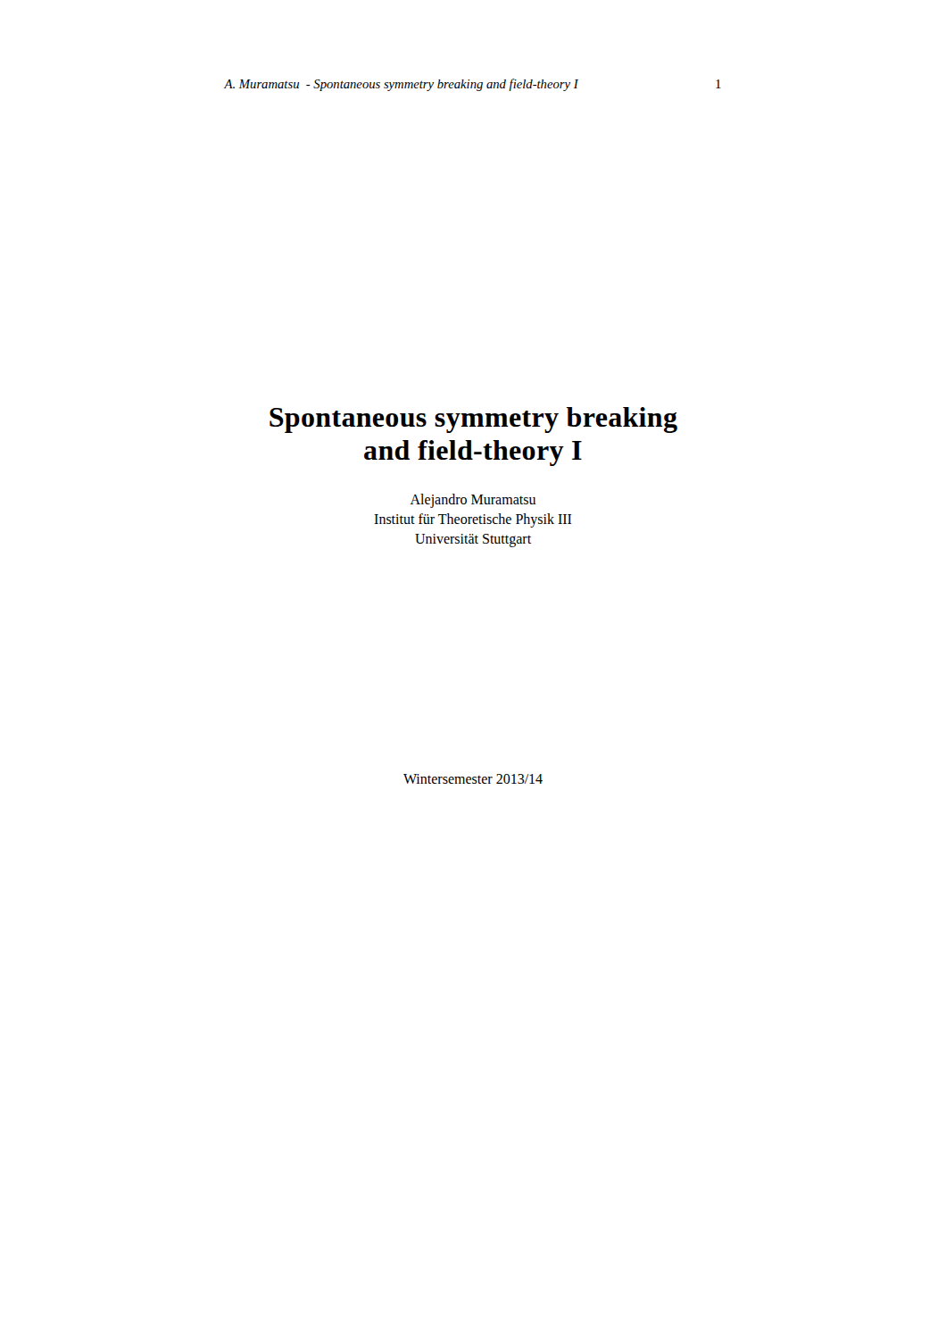A. Muramatsu - Spontaneous symmetry breaking and field-theory I 1
Spontaneous symmetry breaking
and field-theory I
Alejandro Muramatsu
Institut für Theoretische Physik III
Universität Stuttgart
Wintersemester 2013/14